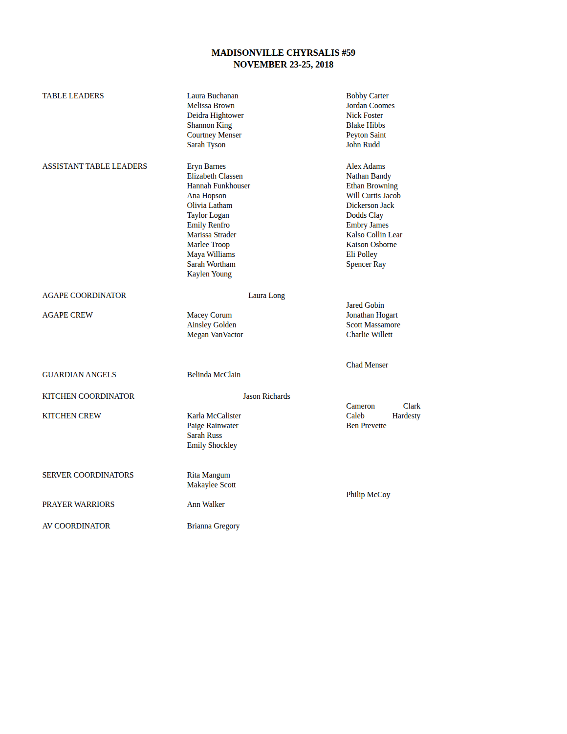MADISONVILLE CHYRSALIS #59
NOVEMBER 23-25, 2018
| TABLE LEADERS | Laura Buchanan | Bobby Carter |
| | Melissa Brown | Jordan Coomes |
| | Deidra Hightower | Nick Foster |
| | Shannon King | Blake Hibbs |
| | Courtney Menser | Peyton Saint |
| | Sarah Tyson | John Rudd |
| ASSISTANT TABLE LEADERS | Eryn Barnes | Alex Adams |
| | Elizabeth Classen | Nathan Bandy |
| | Hannah Funkhouser | Ethan Browning |
| | Ana Hopson | Will Curtis Jacob |
| | Olivia Latham | Dickerson Jack |
| | Taylor Logan | Dodds Clay |
| | Emily Renfro | Embry James |
| | Marissa Strader | Kalso Collin Lear |
| | Marlee Troop | Kaison Osborne |
| | Maya Williams | Eli Polley |
| | Sarah Wortham | Spencer Ray |
| | Kaylen Young | |
| AGAPE COORDINATOR | Laura Long | |
| | | Jared Gobin |
| AGAPE CREW | Macey Corum | Jonathan Hogart |
| | Ainsley Golden | Scott Massamore |
| | Megan VanVactor | Charlie Willett |
| | | Chad Menser |
| GUARDIAN ANGELS | Belinda McClain | |
| KITCHEN COORDINATOR | Jason Richards | |
| | | Cameron Clark |
| KITCHEN CREW | Karla McCalister | Caleb Hardesty |
| | Paige Rainwater | Ben Prevette |
| | Sarah Russ | |
| | Emily Shockley | |
| SERVER COORDINATORS | Rita Mangum | |
| | Makaylee Scott | |
| | | Philip McCoy |
| PRAYER WARRIORS | Ann Walker | |
| AV COORDINATOR | Brianna Gregory | |